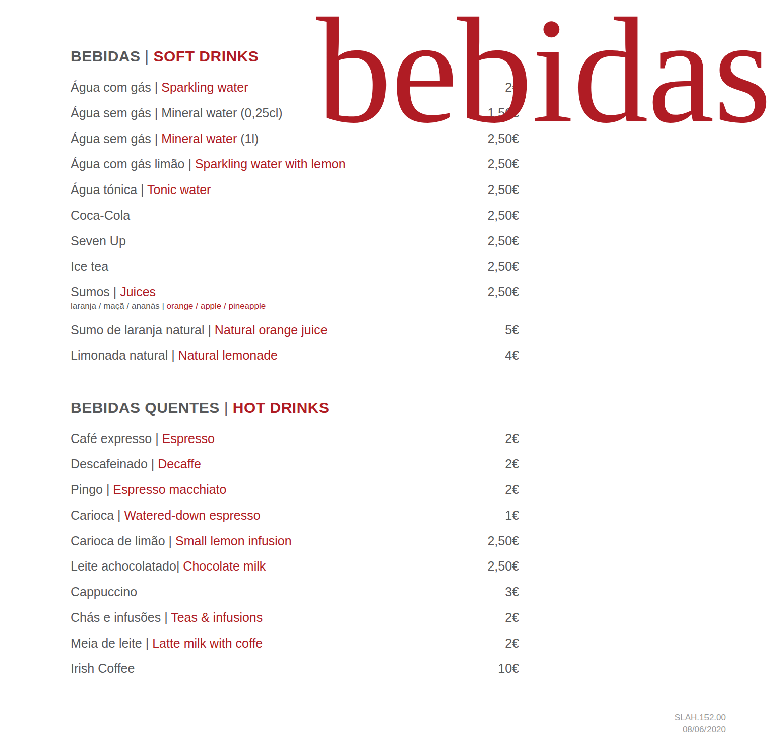bebidas
BEBIDAS | SOFT DRINKS
| Água com gás / Sparkling water | 2€ |
| Água sem gás / Mineral water (0,25cl) | 1,50€ |
| Água sem gás / Mineral water (1l) | 2,50€ |
| Água com gás limão / Sparkling water with lemon | 2,50€ |
| Água tónica / Tonic water | 2,50€ |
| Coca-Cola | 2,50€ |
| Seven Up | 2,50€ |
| Ice tea | 2,50€ |
| Sumos / Juices laranja / maçã / ananás / orange / apple / pineapple | 2,50€ |
| Sumo de laranja natural / Natural orange juice | 5€ |
| Limonada natural / Natural lemonade | 4€ |
BEBIDAS QUENTES | HOT DRINKS
| Café expresso / Espresso | 2€ |
| Descafeinado / Decaffe | 2€ |
| Pingo / Espresso macchiato | 2€ |
| Carioca / Watered-down espresso | 1€ |
| Carioca de limão / Small lemon infusion | 2,50€ |
| Leite achocolatado / Chocolate milk | 2,50€ |
| Cappuccino | 3€ |
| Chás e infusões / Teas & infusions | 2€ |
| Meia de leite / Latte milk with coffe | 2€ |
| Irish Coffee | 10€ |
SLAH.152.00
08/06/2020